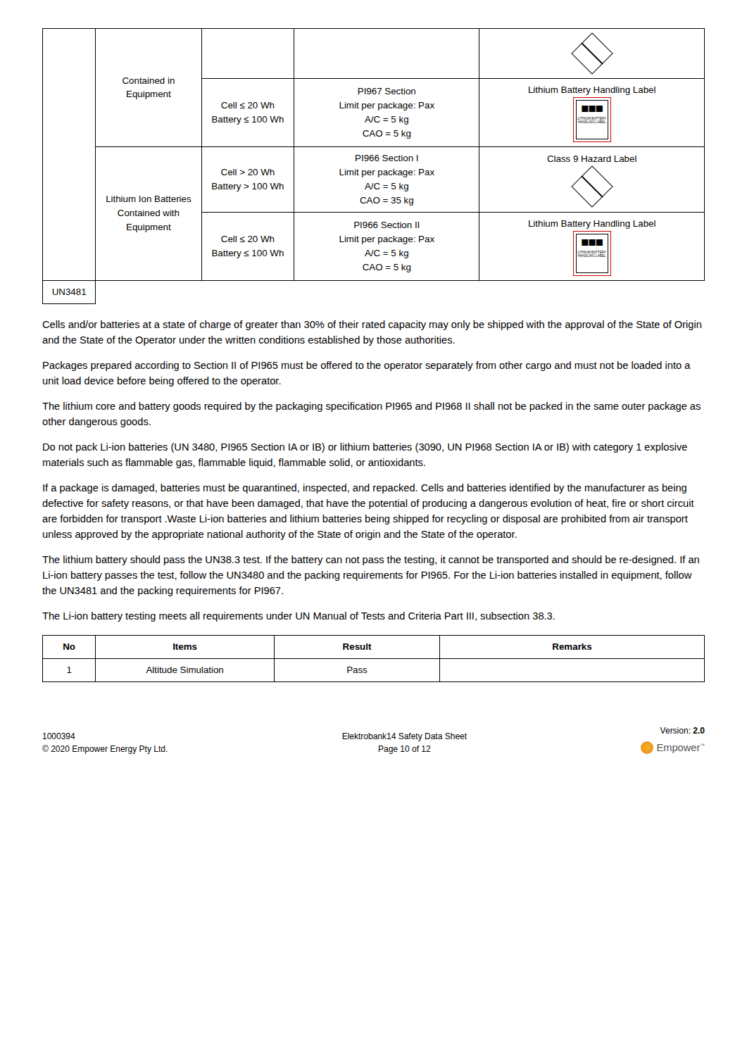| | Contained in Equipment | | | |
| Cell ≤ 20 Wh Battery ≤ 100 Wh | PI967 Section Limit per package: Pax A/C = 5 kg CAO = 5 kg | Lithium Battery Handling Label ■■■ LITHIUM BATTERY HANDLING LABEL |
| Lithium Ion Batteries Contained with Equipment | Cell > 20 Wh Battery > 100 Wh | PI966 Section I Limit per package: Pax A/C = 5 kg CAO = 35 kg | Class 9 Hazard Label |
| Cell ≤ 20 Wh Battery ≤ 100 Wh | PI966 Section II Limit per package: Pax A/C = 5 kg CAO = 5 kg | Lithium Battery Handling Label ■■■ LITHIUM BATTERY HANDLING LABEL |
| UN3481 | |
Cells and/or batteries at a state of charge of greater than 30% of their rated capacity may only be shipped with the approval of the State of Origin and the State of the Operator under the written conditions established by those authorities.
Packages prepared according to Section II of PI965 must be offered to the operator separately from other cargo and must not be loaded into a unit load device before being offered to the operator.
The lithium core and battery goods required by the packaging specification PI965 and PI968 II shall not be packed in the same outer package as other dangerous goods.
Do not pack Li-ion batteries (UN 3480, PI965 Section IA or IB) or lithium batteries (3090, UN PI968 Section IA or IB) with category 1 explosive materials such as flammable gas, flammable liquid, flammable solid, or antioxidants.
If a package is damaged, batteries must be quarantined, inspected, and repacked. Cells and batteries identified by the manufacturer as being defective for safety reasons, or that have been damaged, that have the potential of producing a dangerous evolution of heat, fire or short circuit are forbidden for transport .Waste Li-ion batteries and lithium batteries being shipped for recycling or disposal are prohibited from air transport unless approved by the appropriate national authority of the State of origin and the State of the operator.
The lithium battery should pass the UN38.3 test. If the battery can not pass the testing, it cannot be transported and should be re-designed. If an Li-ion battery passes the test, follow the UN3480 and the packing requirements for PI965. For the Li-ion batteries installed in equipment, follow the UN3481 and the packing requirements for PI967.
The Li-ion battery testing meets all requirements under UN Manual of Tests and Criteria Part III, subsection 38.3.
| No | Items | Result | Remarks |
| --- | --- | --- | --- |
| 1 | Altitude Simulation | Pass | |
1000394
© 2020 Empower Energy Pty Ltd.
Elektrobank14 Safety Data Sheet
Page 10 of 12
Version: 2.0
Empower™